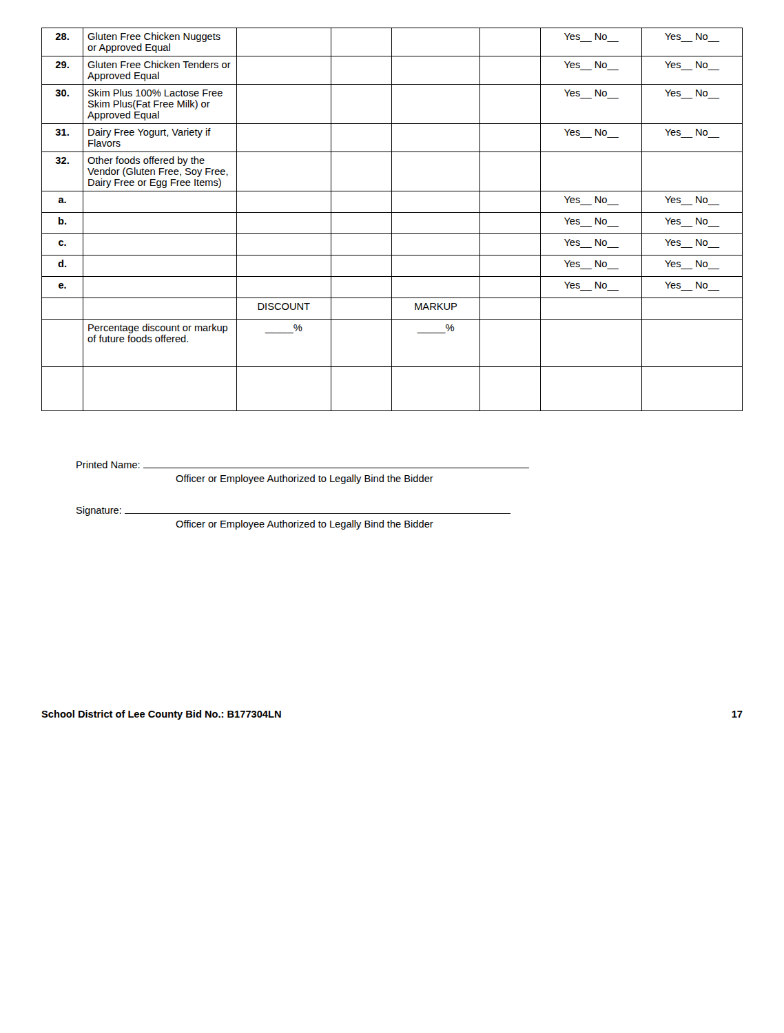| 28. | Gluten Free Chicken Nuggets or Approved Equal | | | | | Yes__ No__ | Yes__ No__ |
| 29. | Gluten Free Chicken Tenders or Approved Equal | | | | | Yes__ No__ | Yes__ No__ |
| 30. | Skim Plus 100% Lactose Free Skim Plus(Fat Free Milk) or Approved Equal | | | | | Yes__ No__ | Yes__ No__ |
| 31. | Dairy Free Yogurt, Variety if Flavors | | | | | Yes__ No__ | Yes__ No__ |
| 32. | Other foods offered by the Vendor (Gluten Free, Soy Free, Dairy Free or Egg Free Items) | | | | | | |
| a. | | | | | | Yes__ No__ | Yes__ No__ |
| b. | | | | | | Yes__ No__ | Yes__ No__ |
| c. | | | | | | Yes__ No__ | Yes__ No__ |
| d. | | | | | | Yes__ No__ | Yes__ No__ |
| e. | | | | | | Yes__ No__ | Yes__ No__ |
| | | DISCOUNT | | MARKUP | | | |
| | Percentage discount or markup of future foods offered. | _____% | | _____% | | | |
Printed Name:
Officer or Employee Authorized to Legally Bind the Bidder
Signature:
Officer or Employee Authorized to Legally Bind the Bidder
School District of Lee County Bid No.: B177304LN 17